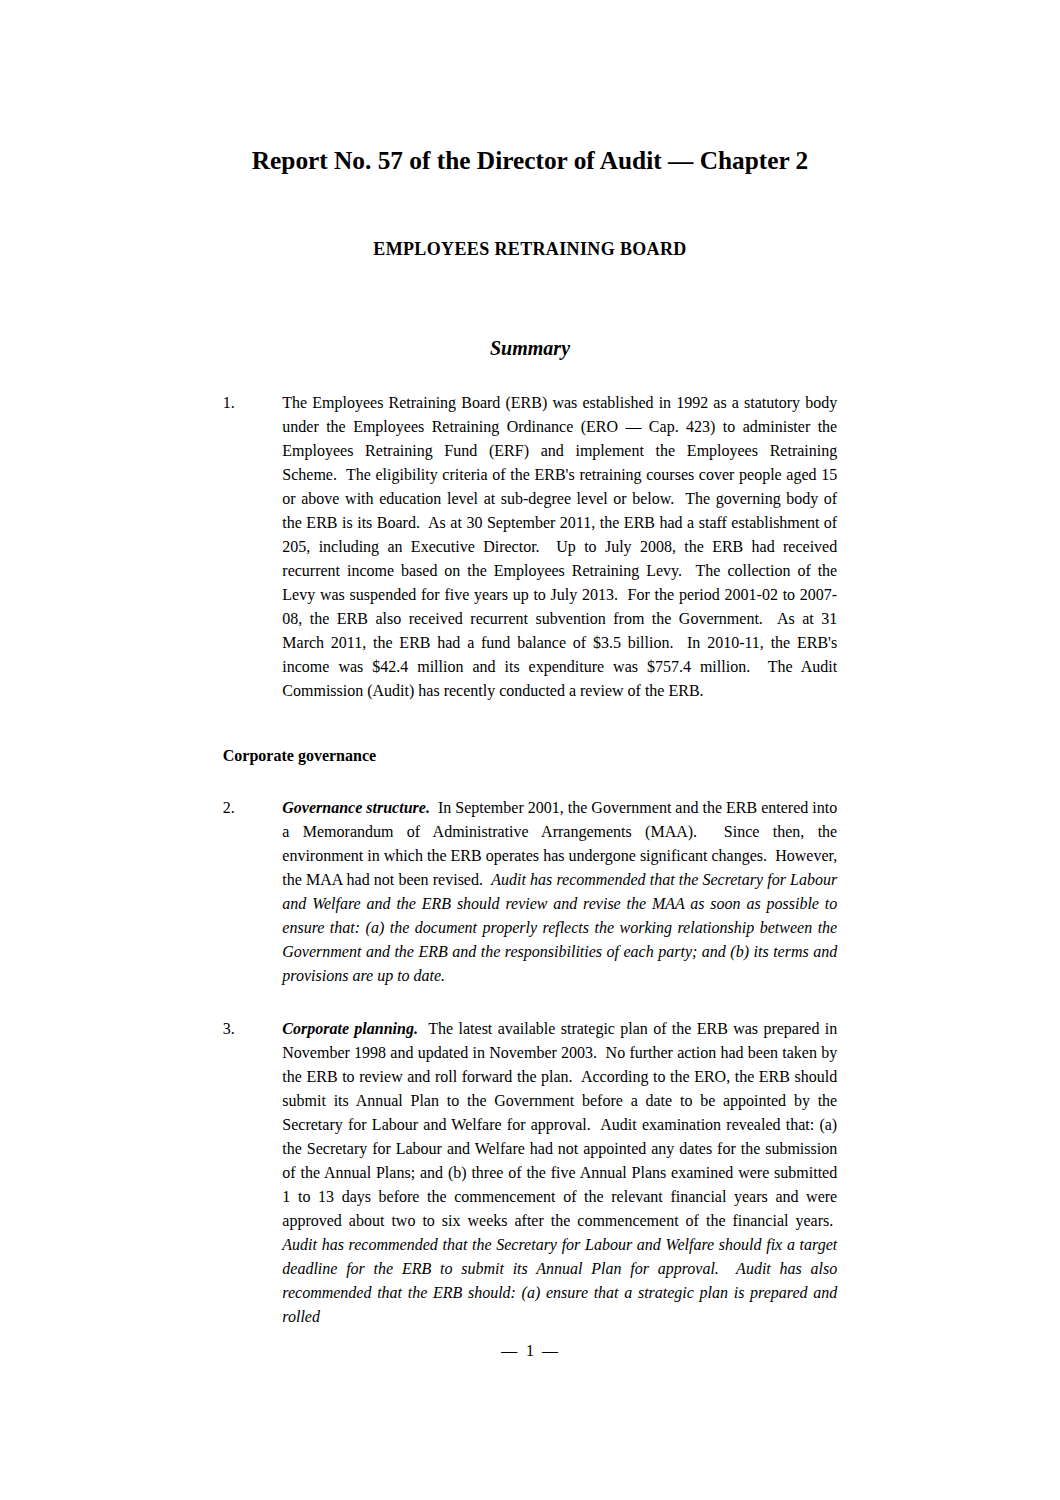Report No. 57 of the Director of Audit — Chapter 2
EMPLOYEES RETRAINING BOARD
Summary
1. The Employees Retraining Board (ERB) was established in 1992 as a statutory body under the Employees Retraining Ordinance (ERO — Cap. 423) to administer the Employees Retraining Fund (ERF) and implement the Employees Retraining Scheme. The eligibility criteria of the ERB's retraining courses cover people aged 15 or above with education level at sub-degree level or below. The governing body of the ERB is its Board. As at 30 September 2011, the ERB had a staff establishment of 205, including an Executive Director. Up to July 2008, the ERB had received recurrent income based on the Employees Retraining Levy. The collection of the Levy was suspended for five years up to July 2013. For the period 2001-02 to 2007-08, the ERB also received recurrent subvention from the Government. As at 31 March 2011, the ERB had a fund balance of $3.5 billion. In 2010-11, the ERB's income was $42.4 million and its expenditure was $757.4 million. The Audit Commission (Audit) has recently conducted a review of the ERB.
Corporate governance
2. Governance structure. In September 2001, the Government and the ERB entered into a Memorandum of Administrative Arrangements (MAA). Since then, the environment in which the ERB operates has undergone significant changes. However, the MAA had not been revised. Audit has recommended that the Secretary for Labour and Welfare and the ERB should review and revise the MAA as soon as possible to ensure that: (a) the document properly reflects the working relationship between the Government and the ERB and the responsibilities of each party; and (b) its terms and provisions are up to date.
3. Corporate planning. The latest available strategic plan of the ERB was prepared in November 1998 and updated in November 2003. No further action had been taken by the ERB to review and roll forward the plan. According to the ERO, the ERB should submit its Annual Plan to the Government before a date to be appointed by the Secretary for Labour and Welfare for approval. Audit examination revealed that: (a) the Secretary for Labour and Welfare had not appointed any dates for the submission of the Annual Plans; and (b) three of the five Annual Plans examined were submitted 1 to 13 days before the commencement of the relevant financial years and were approved about two to six weeks after the commencement of the financial years. Audit has recommended that the Secretary for Labour and Welfare should fix a target deadline for the ERB to submit its Annual Plan for approval. Audit has also recommended that the ERB should: (a) ensure that a strategic plan is prepared and rolled
— 1 —